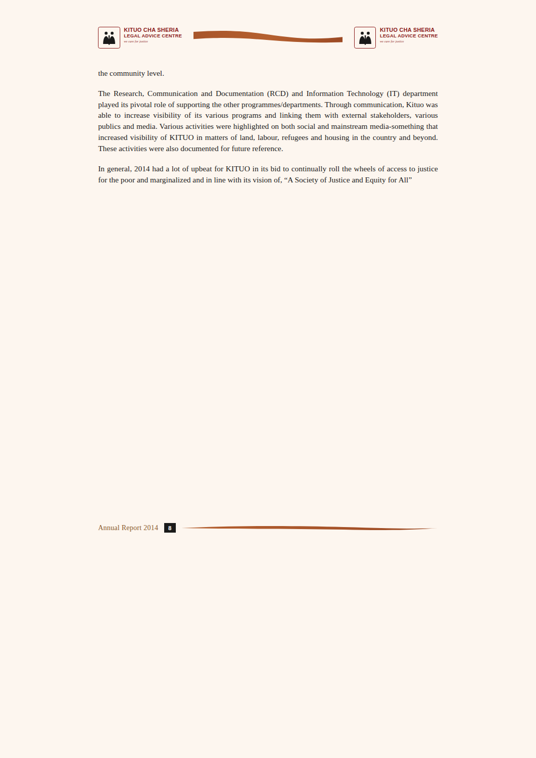Kituo Cha Sheria
Legal Advice Centre
we care for justice
Kituo Cha Sheria
Legal Advice Centre
we care for justice
the community level.
The Research, Communication and Documentation (RCD) and Information Technology (IT) department played its pivotal role of supporting the other programmes/departments. Through communication, Kituo was able to increase visibility of its various programs and linking them with external stakeholders, various publics and media. Various activities were highlighted on both social and mainstream media-something that increased visibility of KITUO in matters of land, labour, refugees and housing in the country and beyond. These activities were also documented for future reference.
In general, 2014 had a lot of upbeat for KITUO in its bid to continually roll the wheels of access to justice for the poor and marginalized and in line with its vision of, “A Society of Justice and Equity for All”
Annual Report 2014 8